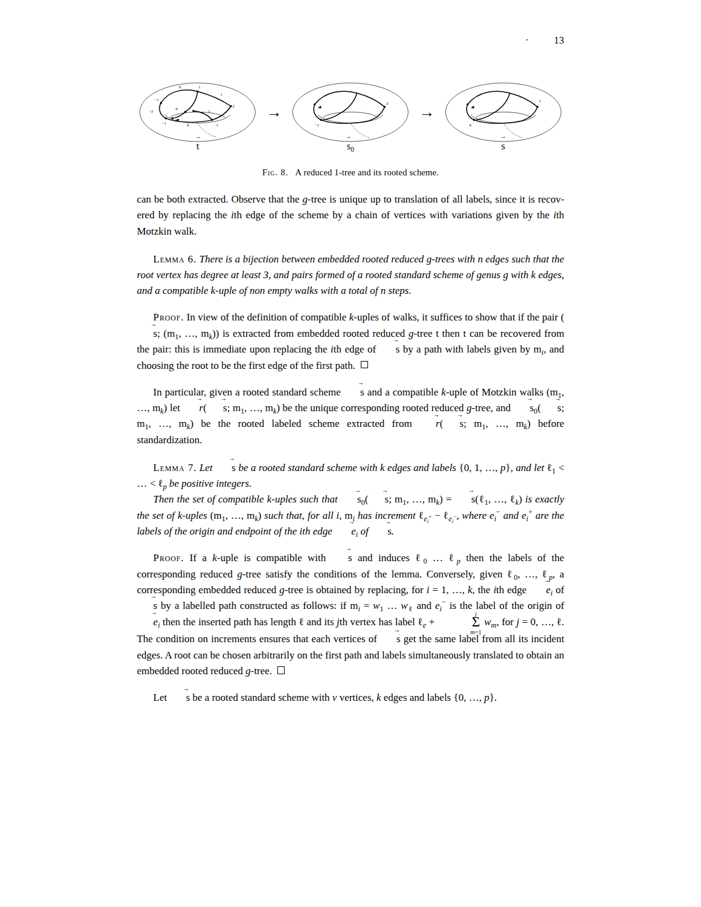·13
−1 0 1 1 −2 2 0 1 −1 0 1
t
→
2 −1
s0
→
1 0
s
Fig. 8. A reduced 1-tree and its rooted scheme.
can be both extracted. Observe that the g-tree is unique up to translation of all labels, since it is recovered by replacing the ith edge of the scheme by a chain of vertices with variations given by the ith Motzkin walk.
Lemma 6. There is a bijection between embedded rooted reduced g-trees with n edges such that the root vertex has degree at least 3, and pairs formed of a rooted standard scheme of genus g with k edges, and a compatible k-uple of non empty walks with a total of n steps.
Proof. In view of the definition of compatible k-uples of walks, it suffices to show that if the pair (s; (m1, …, mk)) is extracted from embedded rooted reduced g-tree t then t can be recovered from the pair: this is immediate upon replacing the ith edge of s by a path with labels given by mi, and choosing the root to be the first edge of the first path.
In particular, given a rooted standard scheme s and a compatible k-uple of Motzkin walks (m1, …, mk) let r(s; m1, …, mk) be the unique corresponding rooted reduced g-tree, and s0(s; m1, …, mk) be the rooted labeled scheme extracted from r(s; m1, …, mk) before standardization.
Lemma 7. Let s be a rooted standard scheme with k edges and labels {0, 1, …, p}, and let ℓ1 < … < ℓp be positive integers. Then the set of compatible k-uples such that s0(s; m1, …, mk) = s(ℓ1, …, ℓk) is exactly the set of k-uples (m1, …, mk) such that, for all i, mi has increment ℓei+ − ℓei−, where ei− and ei+ are the labels of the origin and endpoint of the ith edge ei of s.
Proof. If a k-uple is compatible with s and induces ℓ0 … ℓp then the labels of the corresponding reduced g-tree satisfy the conditions of the lemma. Conversely, given ℓ0, …, ℓp, a corresponding embedded reduced g-tree is obtained by replacing, for i = 1, …, k, the ith edge ei of s by a labelled path constructed as follows: if mi = w1 … wℓ and ei− is the label of the origin of ei then the inserted path has length ℓ and its jth vertex has label ℓe + jΣm=1 wm, for j = 0, …, ℓ. The condition on increments ensures that each vertices of s get the same label from all its incident edges. A root can be chosen arbitrarily on the first path and labels simultaneously translated to obtain an embedded rooted reduced g-tree.
Let s be a rooted standard scheme with v vertices, k edges and labels {0, …, p}.